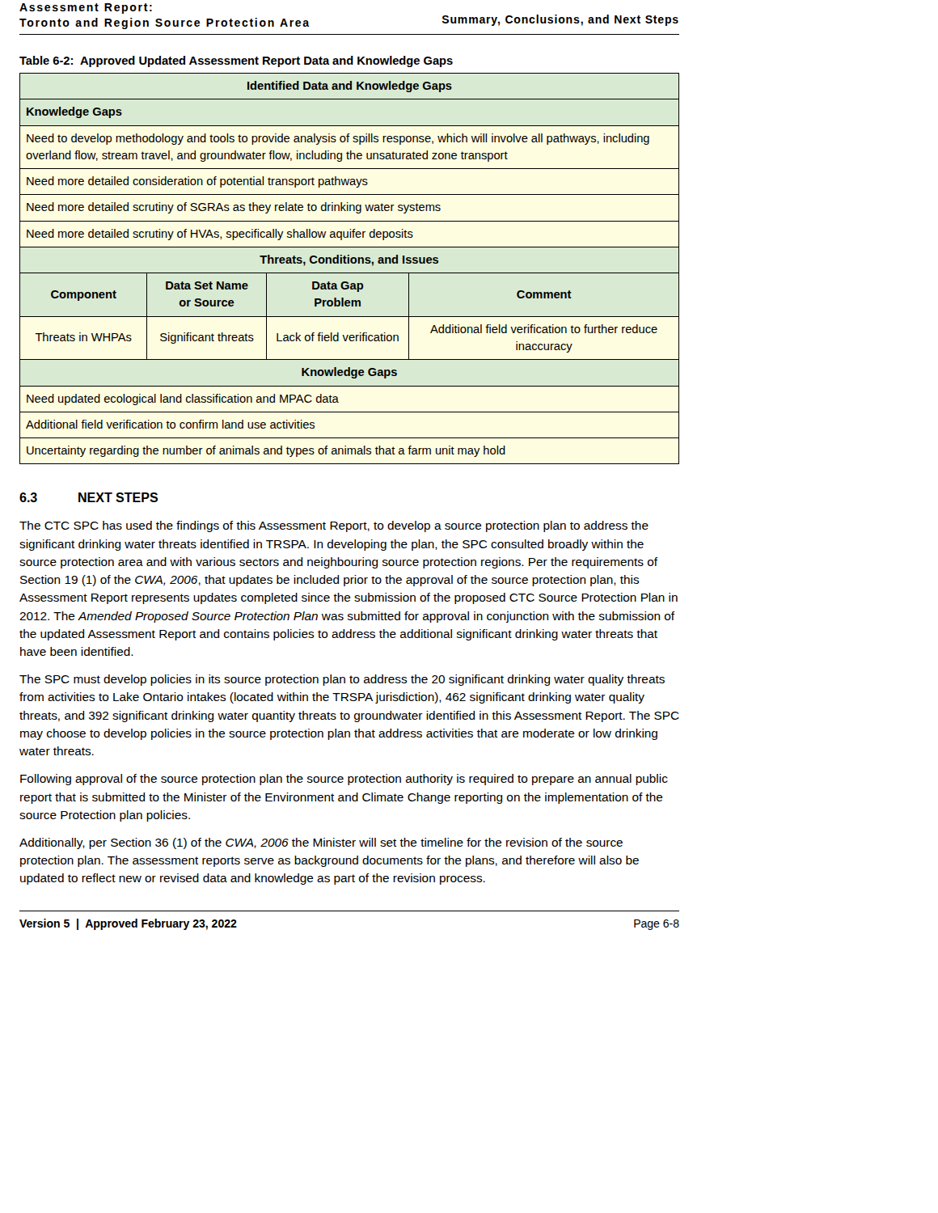Assessment Report:
Toronto and Region Source Protection Area
Summary, Conclusions, and Next Steps
Table 6-2: Approved Updated Assessment Report Data and Knowledge Gaps
| Identified Data and Knowledge Gaps |
| Knowledge Gaps |
| Need to develop methodology and tools to provide analysis of spills response, which will involve all pathways, including overland flow, stream travel, and groundwater flow, including the unsaturated zone transport |
| Need more detailed consideration of potential transport pathways |
| Need more detailed scrutiny of SGRAs as they relate to drinking water systems |
| Need more detailed scrutiny of HVAs, specifically shallow aquifer deposits |
| Threats, Conditions, and Issues |
| Component | Data Set Name or Source | Data Gap Problem | Comment |
| Threats in WHPAs | Significant threats | Lack of field verification | Additional field verification to further reduce inaccuracy |
| Knowledge Gaps |
| Need updated ecological land classification and MPAC data |
| Additional field verification to confirm land use activities |
| Uncertainty regarding the number of animals and types of animals that a farm unit may hold |
6.3 NEXT STEPS
The CTC SPC has used the findings of this Assessment Report, to develop a source protection plan to address the significant drinking water threats identified in TRSPA. In developing the plan, the SPC consulted broadly within the source protection area and with various sectors and neighbouring source protection regions. Per the requirements of Section 19 (1) of the CWA, 2006, that updates be included prior to the approval of the source protection plan, this Assessment Report represents updates completed since the submission of the proposed CTC Source Protection Plan in 2012. The Amended Proposed Source Protection Plan was submitted for approval in conjunction with the submission of the updated Assessment Report and contains policies to address the additional significant drinking water threats that have been identified.
The SPC must develop policies in its source protection plan to address the 20 significant drinking water quality threats from activities to Lake Ontario intakes (located within the TRSPA jurisdiction), 462 significant drinking water quality threats, and 392 significant drinking water quantity threats to groundwater identified in this Assessment Report. The SPC may choose to develop policies in the source protection plan that address activities that are moderate or low drinking water threats.
Following approval of the source protection plan the source protection authority is required to prepare an annual public report that is submitted to the Minister of the Environment and Climate Change reporting on the implementation of the source Protection plan policies.
Additionally, per Section 36 (1) of the CWA, 2006 the Minister will set the timeline for the revision of the source protection plan. The assessment reports serve as background documents for the plans, and therefore will also be updated to reflect new or revised data and knowledge as part of the revision process.
Version 5 | Approved February 23, 2022
Page 6-8